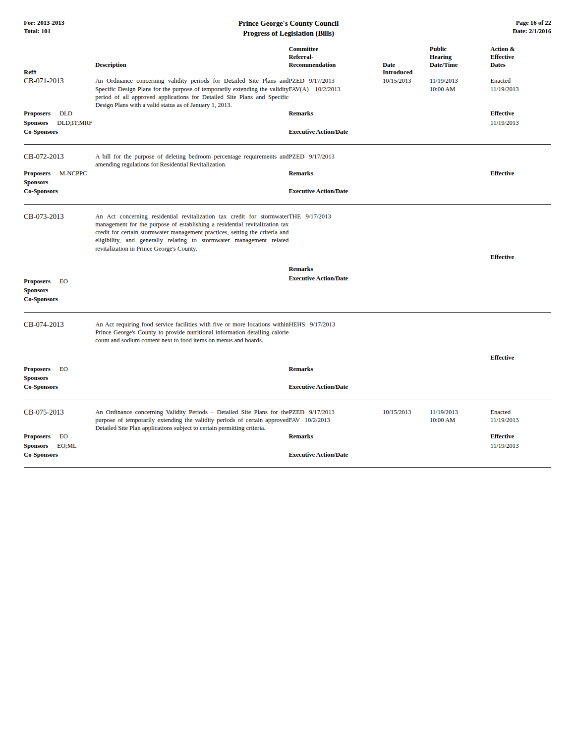For: 2013-2013
Total: 101
Prince George's County Council
Progress of Legislation (Bills)
Page 16 of 22
Date: 2/1/2016
| | | Committee Referral- | | Public Hearing | Action & Effective |
| Ref# | Description | Recommendation | Date Introduced | Date/Time | Dates |
| CB-071-2013 | An Ordinance concerning validity periods for Detailed Site Plans and Specific Design Plans for the purpose of temporarily extending the validity period of all approved applications for Detailed Site Plans and Specific Design Plans with a valid status as of January 1, 2013. | PZED 9/17/2013 FAV(A) 10/2/2013 | 10/15/2013 | 11/19/2013 10:00 AM | Enacted 11/19/2013 |
| Proposers DLD Sponsors DLD;IT;MRF Co-Sponsors | | Remarks Executive Action/Date | | | Effective 11/19/2013 |
| CB-072-2013 | A bill for the purpose of deleting bedroom percentage requirements and amending regulations for Residential Revitalization. | PZED 9/17/2013 | | | |
| Proposers M-NCPPC Sponsors Co-Sponsors | | Remarks Executive Action/Date | | | Effective |
| CB-073-2013 | An Act concerning residential revitalization tax credit for stormwater management for the purpose of establishing a residential revitalization tax credit for certain stormwater management practices, setting the criteria and eligibility, and generally relating to stormwater management related revitalization in Prince George's County. | THE 9/17/2013 | | | |
| | | | | | Effective |
| | | Remarks | | | |
| Proposers EO Sponsors Co-Sponsors | | Executive Action/Date | | | |
| CB-074-2013 | An Act requiring food service facilities with five or more locations within Prince George's County to provide nutritional information detailing calorie count and sodium content next to food items on menus and boards. | HEHS 9/17/2013 | | | |
| | | | | | Effective |
| Proposers EO Sponsors Co-Sponsors | | Remarks Executive Action/Date | | | |
| CB-075-2013 | An Ordinance concerning Validity Periods – Detailed Site Plans for the purpose of temporarily extending the validity periods of certain approved Detailed Site Plan applications subject to certain permitting criteria. | PZED 9/17/2013 FAV 10/2/2013 | 10/15/2013 | 11/19/2013 10:00 AM | Enacted 11/19/2013 |
| Proposers EO Sponsors EO;ML Co-Sponsors | | Remarks Executive Action/Date | | | Effective 11/19/2013 |